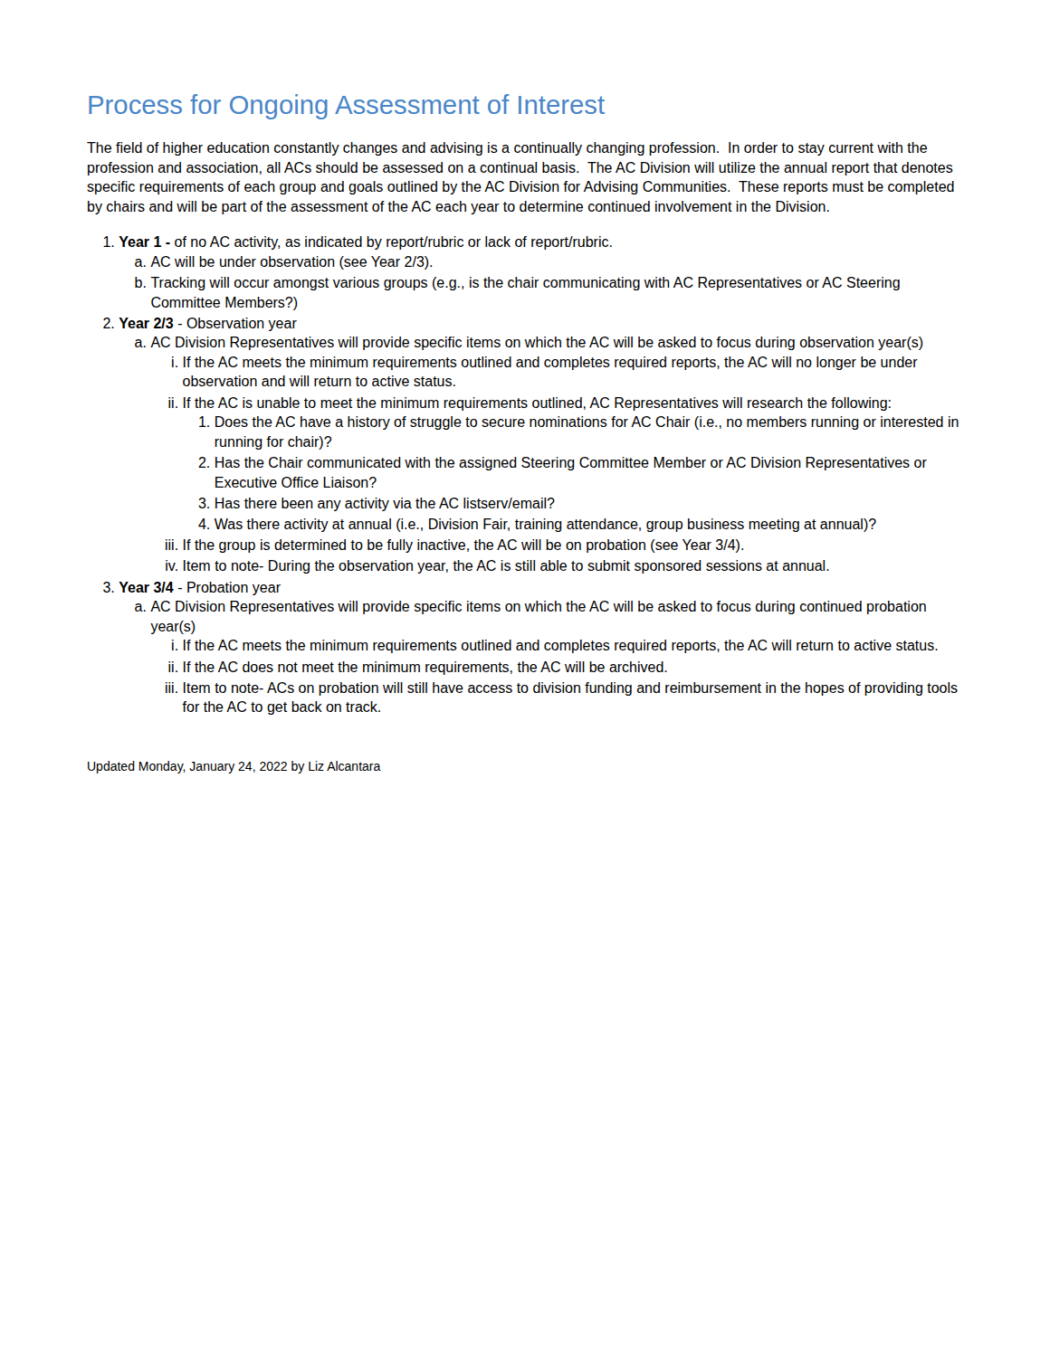Process for Ongoing Assessment of Interest
The field of higher education constantly changes and advising is a continually changing profession. In order to stay current with the profession and association, all ACs should be assessed on a continual basis. The AC Division will utilize the annual report that denotes specific requirements of each group and goals outlined by the AC Division for Advising Communities. These reports must be completed by chairs and will be part of the assessment of the AC each year to determine continued involvement in the Division.
Year 1 - of no AC activity, as indicated by report/rubric or lack of report/rubric.
AC will be under observation (see Year 2/3).
Tracking will occur amongst various groups (e.g., is the chair communicating with AC Representatives or AC Steering Committee Members?)
Year 2/3 - Observation year
AC Division Representatives will provide specific items on which the AC will be asked to focus during observation year(s)
If the AC meets the minimum requirements outlined and completes required reports, the AC will no longer be under observation and will return to active status.
If the AC is unable to meet the minimum requirements outlined, AC Representatives will research the following:
Does the AC have a history of struggle to secure nominations for AC Chair (i.e., no members running or interested in running for chair)?
Has the Chair communicated with the assigned Steering Committee Member or AC Division Representatives or Executive Office Liaison?
Has there been any activity via the AC listserv/email?
Was there activity at annual (i.e., Division Fair, training attendance, group business meeting at annual)?
If the group is determined to be fully inactive, the AC will be on probation (see Year 3/4).
Item to note- During the observation year, the AC is still able to submit sponsored sessions at annual.
Year 3/4 - Probation year
AC Division Representatives will provide specific items on which the AC will be asked to focus during continued probation year(s)
If the AC meets the minimum requirements outlined and completes required reports, the AC will return to active status.
If the AC does not meet the minimum requirements, the AC will be archived.
Item to note- ACs on probation will still have access to division funding and reimbursement in the hopes of providing tools for the AC to get back on track.
Updated Monday, January 24, 2022 by Liz Alcantara